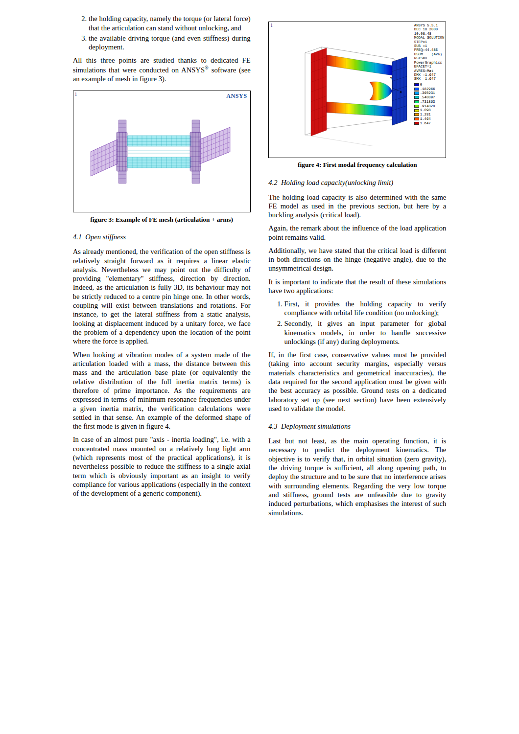the holding capacity, namely the torque (or lateral force) that the articulation can stand without unlocking, and
the available driving torque (and even stiffness) during deployment.
All this three points are studied thanks to dedicated FE simulations that were conducted on ANSYS® software (see an example of mesh in figure 3).
1 ANSYS
figure 3: Example of FE mesh (articulation + arms)
4.1 Open stiffness
As already mentioned, the verification of the open stiffness is relatively straight forward as it requires a linear elastic analysis. Nevertheless we may point out the difficulty of providing "elementary" stiffness, direction by direction. Indeed, as the articulation is fully 3D, its behaviour may not be strictly reduced to a centre pin hinge one. In other words, coupling will exist between translations and rotations. For instance, to get the lateral stiffness from a static analysis, looking at displacement induced by a unitary force, we face the problem of a dependency upon the location of the point where the force is applied.
When looking at vibration modes of a system made of the articulation loaded with a mass, the distance between this mass and the articulation base plate (or equivalently the relative distribution of the full inertia matrix terms) is therefore of prime importance. As the requirements are expressed in terms of minimum resonance frequencies under a given inertia matrix, the verification calculations were settled in that sense. An example of the deformed shape of the first mode is given in figure 4.
In case of an almost pure "axis - inertia loading", i.e. with a concentrated mass mounted on a relatively long light arm (which represents most of the practical applications), it is nevertheless possible to reduce the stiffness to a single axial term which is obviously important as an insight to verify compliance for various applications (especially in the context of the development of a generic component).
1
ANSYS 5.5.1
DEC 18 2000
10:08:48
MODAL SOLUTION
STEP=1
SUB =1
FREQ=44.485
USUM (AVG)
RSYS=0
PowerGraphics
EFACET=1
AVRES=Mat
DMX =1.647
SMX =1.647
0
.182966
.365931
.548897
.731863
.914828
1.098
1.281
1.464
1.647
Y X
figure 4: First modal frequency calculation
4.2 Holding load capacity(unlocking limit)
The holding load capacity is also determined with the same FE model as used in the previous section, but here by a buckling analysis (critical load).
Again, the remark about the influence of the load application point remains valid.
Additionally, we have stated that the critical load is different in both directions on the hinge (negative angle), due to the unsymmetrical design.
It is important to indicate that the result of these simulations have two applications:
First, it provides the holding capacity to verify compliance with orbital life condition (no unlocking);
Secondly, it gives an input parameter for global kinematics models, in order to handle successive unlockings (if any) during deployments.
If, in the first case, conservative values must be provided (taking into account security margins, especially versus materials characteristics and geometrical inaccuracies), the data required for the second application must be given with the best accuracy as possible. Ground tests on a dedicated laboratory set up (see next section) have been extensively used to validate the model.
4.3 Deployment simulations
Last but not least, as the main operating function, it is necessary to predict the deployment kinematics. The objective is to verify that, in orbital situation (zero gravity), the driving torque is sufficient, all along opening path, to deploy the structure and to be sure that no interference arises with surrounding elements. Regarding the very low torque and stiffness, ground tests are unfeasible due to gravity induced perturbations, which emphasises the interest of such simulations.